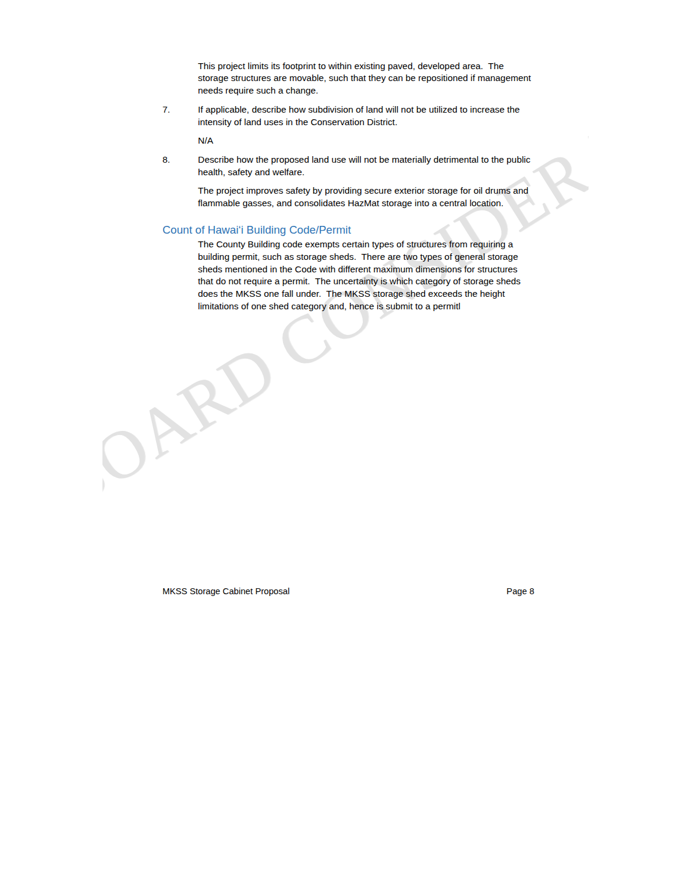FOR BOARD CONSIDERATION
This project limits its footprint to within existing paved, developed area. The storage structures are movable, such that they can be repositioned if management needs require such a change.
7. If applicable, describe how subdivision of land will not be utilized to increase the intensity of land uses in the Conservation District.
N/A
8. Describe how the proposed land use will not be materially detrimental to the public health, safety and welfare.
The project improves safety by providing secure exterior storage for oil drums and flammable gasses, and consolidates HazMat storage into a central location.
Count of Hawaiʻi Building Code/Permit
The County Building code exempts certain types of structures from requiring a building permit, such as storage sheds. There are two types of general storage sheds mentioned in the Code with different maximum dimensions for structures that do not require a permit. The uncertainty is which category of storage sheds does the MKSS one fall under. The MKSS storage shed exceeds the height limitations of one shed category and, hence is submit to a permitl
MKSS Storage Cabinet Proposal Page 8